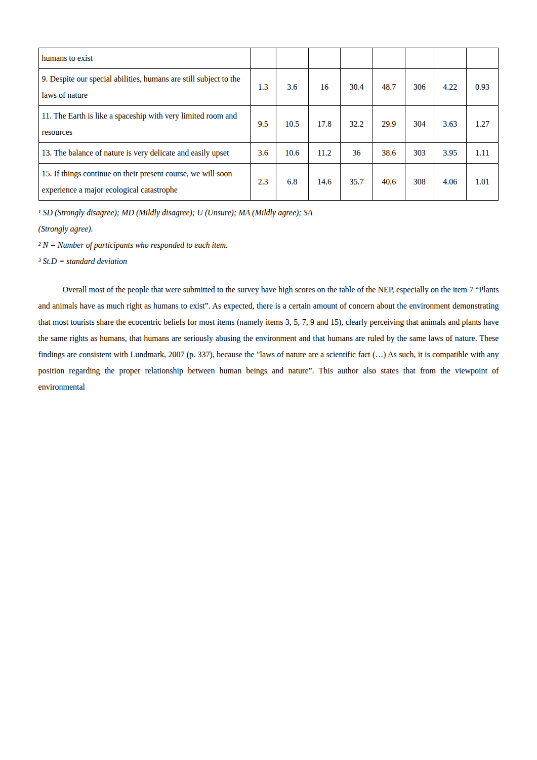| humans to exist | | | | | | | | |
| 9. Despite our special abilities, humans are still subject to the laws of nature | 1.3 | 3.6 | 16 | 30.4 | 48.7 | 306 | 4.22 | 0.93 |
| 11. The Earth is like a spaceship with very limited room and resources | 9.5 | 10.5 | 17.8 | 32.2 | 29.9 | 304 | 3.63 | 1.27 |
| 13. The balance of nature is very delicate and easily upset | 3.6 | 10.6 | 11.2 | 36 | 38.6 | 303 | 3.95 | 1.11 |
| 15. If things continue on their present course, we will soon experience a major ecological catastrophe | 2.3 | 6.8 | 14.6 | 35.7 | 40.6 | 308 | 4.06 | 1.01 |
¹ SD (Strongly disagree); MD (Mildly disagree); U (Unsure); MA (Mildly agree); SA
(Strongly agree).
² N = Number of participants who responded to each item.
³ St.D = standard deviation
Overall most of the people that were submitted to the survey have high scores on the table of the NEP, especially on the item 7 “Plants and animals have as much right as humans to exist”. As expected, there is a certain amount of concern about the environment demonstrating that most tourists share the ecocentric beliefs for most items (namely items 3, 5, 7, 9 and 15), clearly perceiving that animals and plants have the same rights as humans, that humans are seriously abusing the environment and that humans are ruled by the same laws of nature. These findings are consistent with Lundmark, 2007 (p. 337), because the "laws of nature are a scientific fact (…) As such, it is compatible with any position regarding the proper relationship between human beings and nature”. This author also states that from the viewpoint of environmental